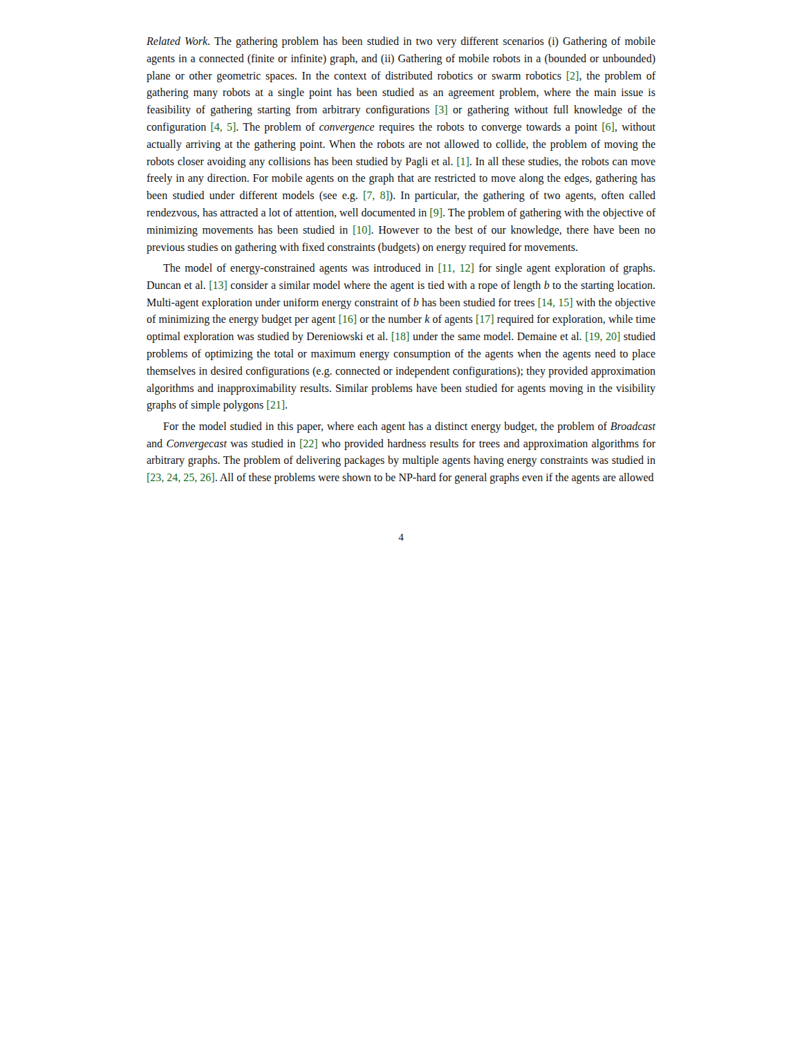Related Work. The gathering problem has been studied in two very different scenarios (i) Gathering of mobile agents in a connected (finite or infinite) graph, and (ii) Gathering of mobile robots in a (bounded or unbounded) plane or other geometric spaces. In the context of distributed robotics or swarm robotics [2], the problem of gathering many robots at a single point has been studied as an agreement problem, where the main issue is feasibility of gathering starting from arbitrary configurations [3] or gathering without full knowledge of the configuration [4, 5]. The problem of convergence requires the robots to converge towards a point [6], without actually arriving at the gathering point. When the robots are not allowed to collide, the problem of moving the robots closer avoiding any collisions has been studied by Pagli et al. [1]. In all these studies, the robots can move freely in any direction. For mobile agents on the graph that are restricted to move along the edges, gathering has been studied under different models (see e.g. [7, 8]). In particular, the gathering of two agents, often called rendezvous, has attracted a lot of attention, well documented in [9]. The problem of gathering with the objective of minimizing movements has been studied in [10]. However to the best of our knowledge, there have been no previous studies on gathering with fixed constraints (budgets) on energy required for movements.
The model of energy-constrained agents was introduced in [11, 12] for single agent exploration of graphs. Duncan et al. [13] consider a similar model where the agent is tied with a rope of length b to the starting location. Multi-agent exploration under uniform energy constraint of b has been studied for trees [14, 15] with the objective of minimizing the energy budget per agent [16] or the number k of agents [17] required for exploration, while time optimal exploration was studied by Dereniowski et al. [18] under the same model. Demaine et al. [19, 20] studied problems of optimizing the total or maximum energy consumption of the agents when the agents need to place themselves in desired configurations (e.g. connected or independent configurations); they provided approximation algorithms and inapproximability results. Similar problems have been studied for agents moving in the visibility graphs of simple polygons [21].
For the model studied in this paper, where each agent has a distinct energy budget, the problem of Broadcast and Convergecast was studied in [22] who provided hardness results for trees and approximation algorithms for arbitrary graphs. The problem of delivering packages by multiple agents having energy constraints was studied in [23, 24, 25, 26]. All of these problems were shown to be NP-hard for general graphs even if the agents are allowed
4